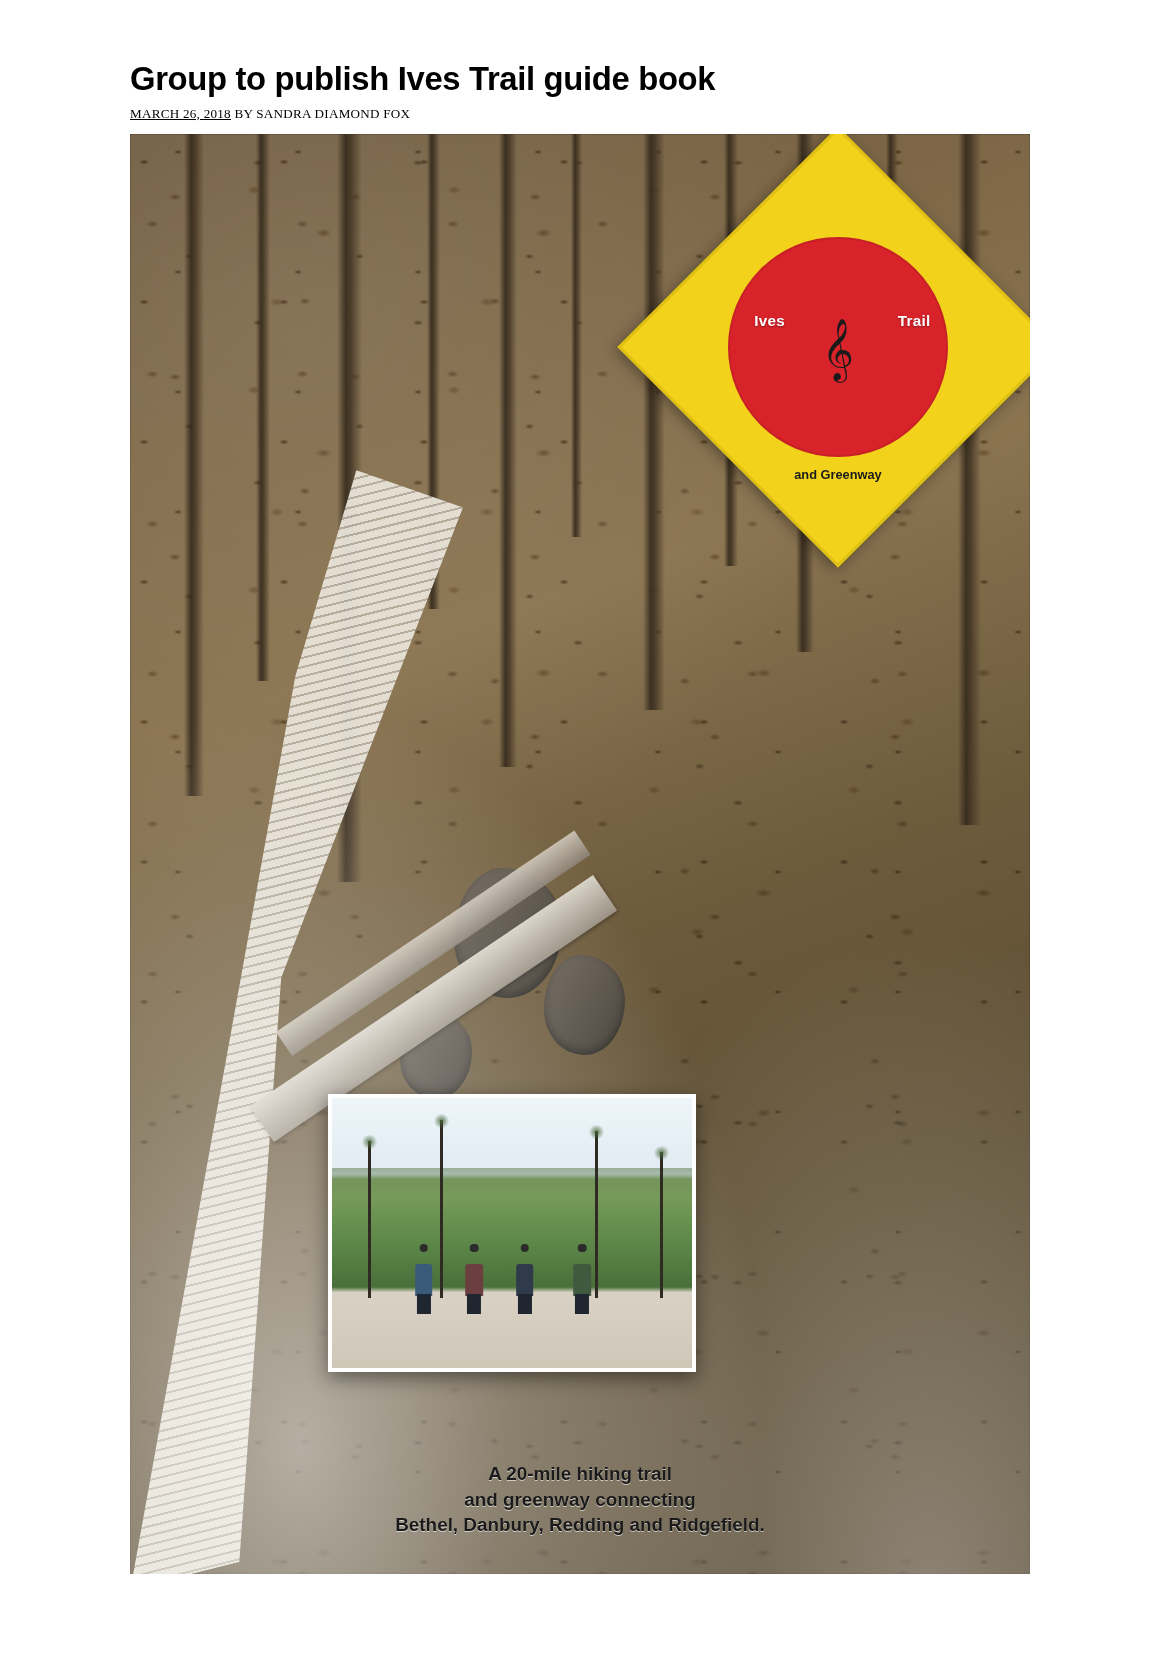Group to publish Ives Trail guide book
MARCH 26, 2018 BY Sandra Diamond Fox
Ives 𝄞 Trail
and Greenway
A 20-mile hiking trail
and greenway connecting
Bethel, Danbury, Redding and Ridgefield.